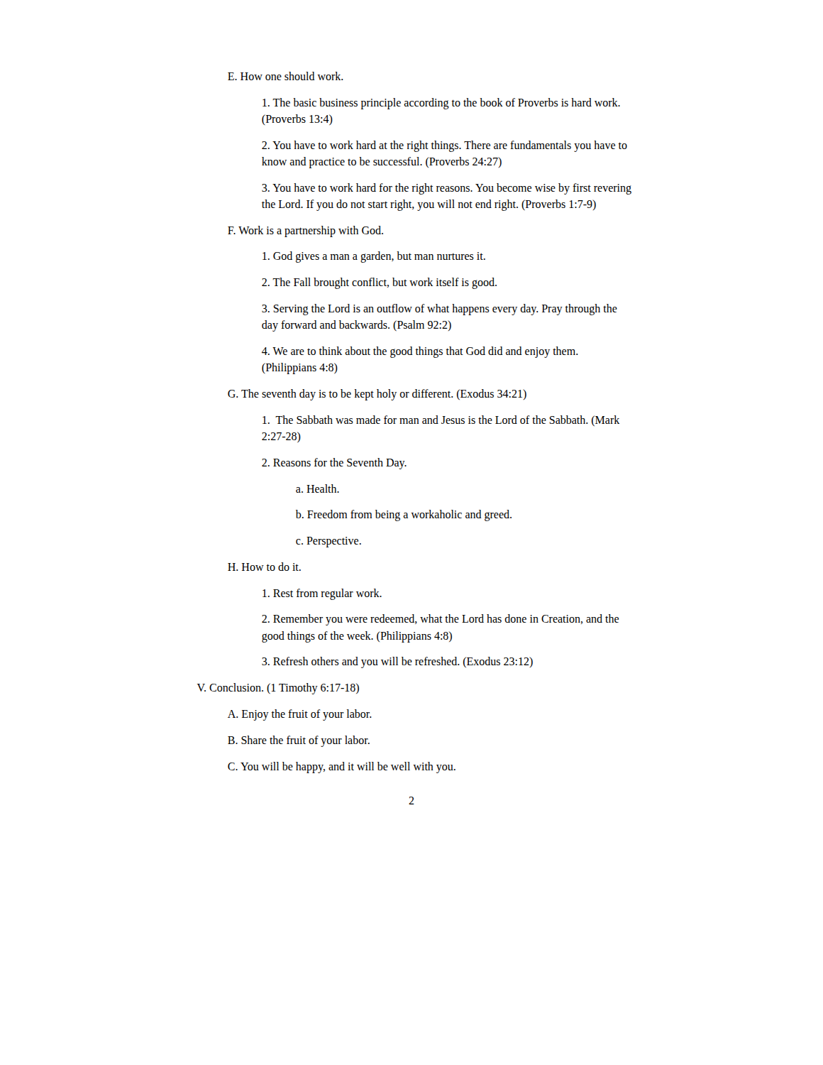E. How one should work.
1. The basic business principle according to the book of Proverbs is hard work. (Proverbs 13:4)
2. You have to work hard at the right things. There are fundamentals you have to know and practice to be successful. (Proverbs 24:27)
3. You have to work hard for the right reasons. You become wise by first revering the Lord. If you do not start right, you will not end right. (Proverbs 1:7-9)
F. Work is a partnership with God.
1. God gives a man a garden, but man nurtures it.
2. The Fall brought conflict, but work itself is good.
3. Serving the Lord is an outflow of what happens every day. Pray through the day forward and backwards. (Psalm 92:2)
4. We are to think about the good things that God did and enjoy them. (Philippians 4:8)
G. The seventh day is to be kept holy or different. (Exodus 34:21)
1. The Sabbath was made for man and Jesus is the Lord of the Sabbath. (Mark 2:27-28)
2. Reasons for the Seventh Day.
a. Health.
b. Freedom from being a workaholic and greed.
c. Perspective.
H. How to do it.
1. Rest from regular work.
2. Remember you were redeemed, what the Lord has done in Creation, and the good things of the week. (Philippians 4:8)
3. Refresh others and you will be refreshed. (Exodus 23:12)
V. Conclusion. (1 Timothy 6:17-18)
A. Enjoy the fruit of your labor.
B. Share the fruit of your labor.
C. You will be happy, and it will be well with you.
2